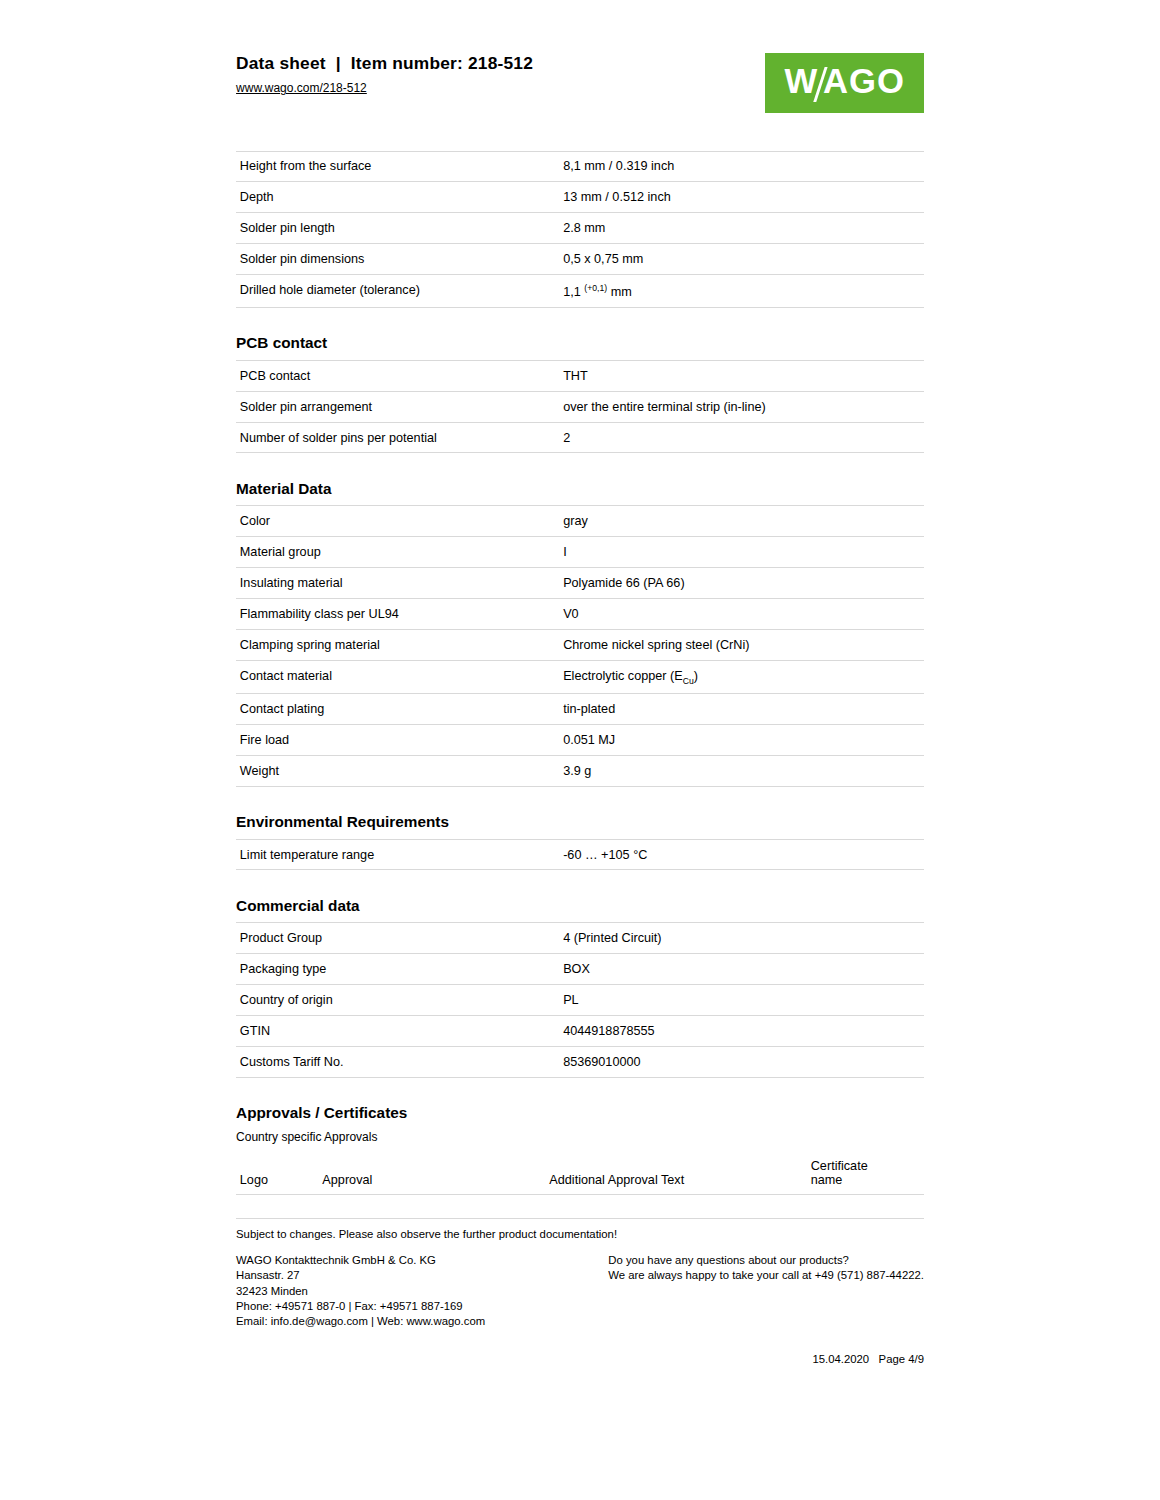Data sheet | Item number: 218-512
www.wago.com/218-512
W AGO
| Height from the surface | 8,1 mm / 0.319 inch |
| Depth | 13 mm / 0.512 inch |
| Solder pin length | 2.8 mm |
| Solder pin dimensions | 0,5 x 0,75 mm |
| Drilled hole diameter (tolerance) | 1,1 (+0,1) mm |
PCB contact
| PCB contact | THT |
| Solder pin arrangement | over the entire terminal strip (in-line) |
| Number of solder pins per potential | 2 |
Material Data
| Color | gray |
| Material group | I |
| Insulating material | Polyamide 66 (PA 66) |
| Flammability class per UL94 | V0 |
| Clamping spring material | Chrome nickel spring steel (CrNi) |
| Contact material | Electrolytic copper (E Cu ) |
| Contact plating | tin-plated |
| Fire load | 0.051 MJ |
| Weight | 3.9 g |
Environmental Requirements
| Limit temperature range | -60 … +105 °C |
Commercial data
| Product Group | 4 (Printed Circuit) |
| Packaging type | BOX |
| Country of origin | PL |
| GTIN | 4044918878555 |
| Customs Tariff No. | 85369010000 |
Approvals / Certificates
Country specific Approvals
| Logo | Approval | Additional Approval Text | Certificate name |
| --- | --- | --- | --- |
Subject to changes. Please also observe the further product documentation!
WAGO Kontakttechnik GmbH & Co. KG
Hansastr. 27
32423 Minden
Phone: +49571 887-0 | Fax: +49571 887-169
Email: info.de@wago.com | Web: www.wago.com
Do you have any questions about our products?
We are always happy to take your call at +49 (571) 887-44222.
15.04.2020 Page 4/9